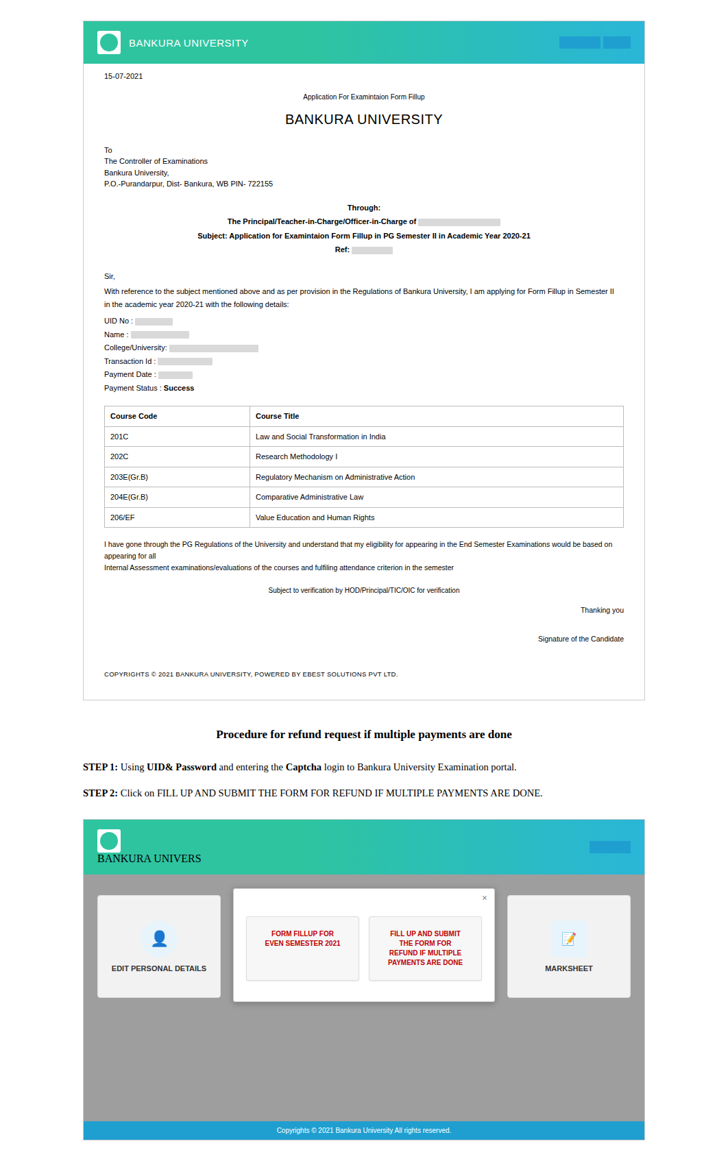BANKURA UNIVERSITY
15-07-2021
Application For Examintaion Form Fillup
BANKURA UNIVERSITY
To
The Controller of Examinations
Bankura University,
P.O.-Purandarpur, Dist- Bankura, WB PIN- 722155
Through:
The Principal/Teacher-in-Charge/Officer-in-Charge of
Subject: Application for Examintaion Form Fillup in PG Semester II in Academic Year 2020-21
Ref:
Sir,
With reference to the subject mentioned above and as per provision in the Regulations of Bankura University, I am applying for Form Fillup in Semester II
in the academic year 2020-21 with the following details:
UID No :
Name :
College/University:
Transaction Id :
Payment Date :
Payment Status : Success
| Course Code | Course Title |
| --- | --- |
| 201C | Law and Social Transformation in India |
| 202C | Research Methodology I |
| 203E(Gr.B) | Regulatory Mechanism on Administrative Action |
| 204E(Gr.B) | Comparative Administrative Law |
| 206/EF | Value Education and Human Rights |
I have gone through the PG Regulations of the University and understand that my eligibility for appearing in the End Semester Examinations would be based on appearing for all
Internal Assessment examinations/evaluations of the courses and fulfiling attendance criterion in the semester
Subject to verification by HOD/Principal/TIC/OIC for verification
Thanking you
Signature of the Candidate
COPYRIGHTS © 2021 BANKURA UNIVERSITY, POWERED BY EBEST SOLUTIONS PVT LTD.
Procedure for refund request if multiple payments are done
STEP 1: Using UID& Password and entering the Captcha login to Bankura University Examination portal.
STEP 2: Click on FILL UP AND SUBMIT THE FORM FOR REFUND IF MULTIPLE PAYMENTS ARE DONE.
BANKURA UNIVERS
👤
EDIT PERSONAL DETAILS
✎
E
hel
📄
📝
MARKSHEET
×
FORM FILLUP FOR
EVEN SEMESTER 2021
FILL UP AND SUBMIT
THE FORM FOR
REFUND IF MULTIPLE
PAYMENTS ARE DONE
Copyrights © 2021 Bankura University All rights reserved.